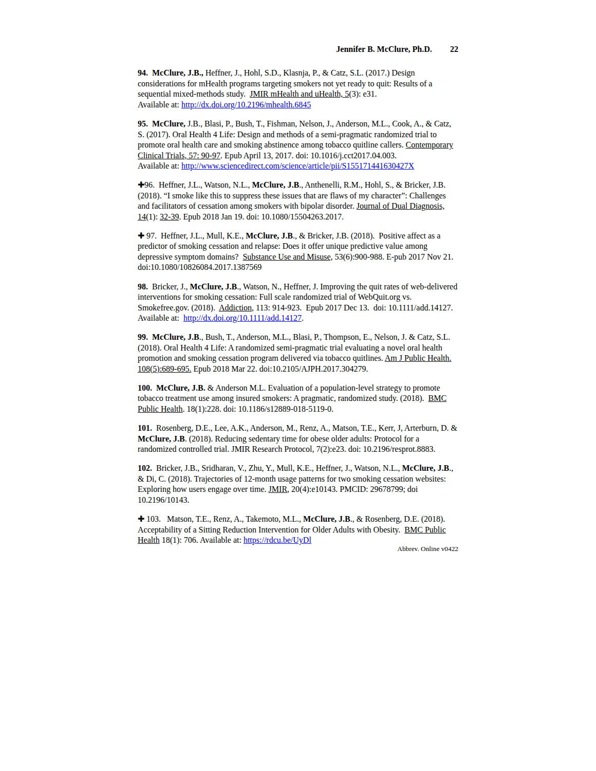Jennifer B. McClure, Ph.D.22
94. McClure, J.B., Heffner, J., Hohl, S.D., Klasnja, P., & Catz, S.L. (2017.) Design considerations for mHealth programs targeting smokers not yet ready to quit: Results of a sequential mixed-methods study. JMIR mHealth and uHealth, 5(3): e31.
Available at: http://dx.doi.org/10.2196/mhealth.6845
95. McClure, J.B., Blasi, P., Bush, T., Fishman, Nelson, J., Anderson, M.L., Cook, A., & Catz, S. (2017). Oral Health 4 Life: Design and methods of a semi-pragmatic randomized trial to promote oral health care and smoking abstinence among tobacco quitline callers. Contemporary Clinical Trials, 57: 90-97. Epub April 13, 2017. doi: 10.1016/j.cct2017.04.003.
Available at: http://www.sciencedirect.com/science/article/pii/S155171441630427X
✚96. Heffner, J.L., Watson, N.L., McClure, J.B., Anthenelli, R.M., Hohl, S., & Bricker, J.B. (2018). “I smoke like this to suppress these issues that are flaws of my character”: Challenges and facilitators of cessation among smokers with bipolar disorder. Journal of Dual Diagnosis, 14(1): 32-39. Epub 2018 Jan 19. doi: 10.1080/15504263.2017.
✚ 97. Heffner, J.L., Mull, K.E., McClure, J.B., & Bricker, J.B. (2018). Positive affect as a predictor of smoking cessation and relapse: Does it offer unique predictive value among depressive symptom domains? Substance Use and Misuse, 53(6):900-988. E-pub 2017 Nov 21. doi:10.1080/10826084.2017.1387569
98. Bricker, J., McClure, J.B., Watson, N., Heffner, J. Improving the quit rates of web-delivered interventions for smoking cessation: Full scale randomized trial of WebQuit.org vs. Smokefree.gov. (2018). Addiction, 113: 914-923. Epub 2017 Dec 13. doi: 10.1111/add.14127.
Available at: http://dx.doi.org/10.1111/add.14127.
99. McClure, J.B., Bush, T., Anderson, M.L., Blasi, P., Thompson, E., Nelson, J. & Catz, S.L. (2018). Oral Health 4 Life: A randomized semi-pragmatic trial evaluating a novel oral health promotion and smoking cessation program delivered via tobacco quitlines. Am J Public Health. 108(5):689-695. Epub 2018 Mar 22. doi:10.2105/AJPH.2017.304279.
100. McClure, J.B. & Anderson M.L. Evaluation of a population-level strategy to promote tobacco treatment use among insured smokers: A pragmatic, randomized study. (2018). BMC Public Health. 18(1):228. doi: 10.1186/s12889-018-5119-0.
101. Rosenberg, D.E., Lee, A.K., Anderson, M., Renz, A., Matson, T.E., Kerr, J, Arterburn, D. & McClure, J.B. (2018). Reducing sedentary time for obese older adults: Protocol for a randomized controlled trial. JMIR Research Protocol, 7(2):e23. doi: 10.2196/resprot.8883.
102. Bricker, J.B., Sridharan, V., Zhu, Y., Mull, K.E., Heffner, J., Watson, N.L., McClure, J.B., & Di, C. (2018). Trajectories of 12-month usage patterns for two smoking cessation websites: Exploring how users engage over time. JMIR, 20(4):e10143. PMCID: 29678799; doi 10.2196/10143.
✚ 103. Matson, T.E., Renz, A., Takemoto, M.L., McClure, J.B., & Rosenberg, D.E. (2018). Acceptability of a Sitting Reduction Intervention for Older Adults with Obesity. BMC Public Health 18(1): 706. Available at: https://rdcu.be/UyDl
Abbrev. Online v0422